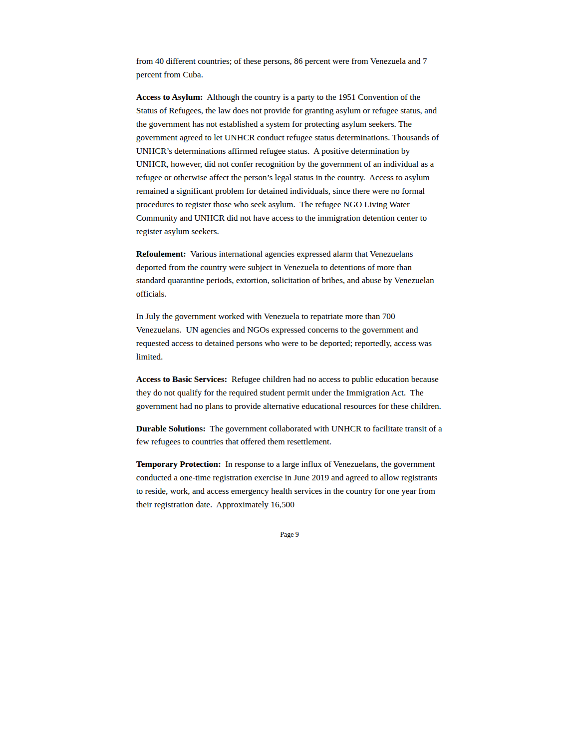from 40 different countries; of these persons, 86 percent were from Venezuela and 7 percent from Cuba.
Access to Asylum: Although the country is a party to the 1951 Convention of the Status of Refugees, the law does not provide for granting asylum or refugee status, and the government has not established a system for protecting asylum seekers. The government agreed to let UNHCR conduct refugee status determinations. Thousands of UNHCR’s determinations affirmed refugee status. A positive determination by UNHCR, however, did not confer recognition by the government of an individual as a refugee or otherwise affect the person’s legal status in the country. Access to asylum remained a significant problem for detained individuals, since there were no formal procedures to register those who seek asylum. The refugee NGO Living Water Community and UNHCR did not have access to the immigration detention center to register asylum seekers.
Refoulement: Various international agencies expressed alarm that Venezuelans deported from the country were subject in Venezuela to detentions of more than standard quarantine periods, extortion, solicitation of bribes, and abuse by Venezuelan officials.
In July the government worked with Venezuela to repatriate more than 700 Venezuelans. UN agencies and NGOs expressed concerns to the government and requested access to detained persons who were to be deported; reportedly, access was limited.
Access to Basic Services: Refugee children had no access to public education because they do not qualify for the required student permit under the Immigration Act. The government had no plans to provide alternative educational resources for these children.
Durable Solutions: The government collaborated with UNHCR to facilitate transit of a few refugees to countries that offered them resettlement.
Temporary Protection: In response to a large influx of Venezuelans, the government conducted a one-time registration exercise in June 2019 and agreed to allow registrants to reside, work, and access emergency health services in the country for one year from their registration date. Approximately 16,500
Page 9